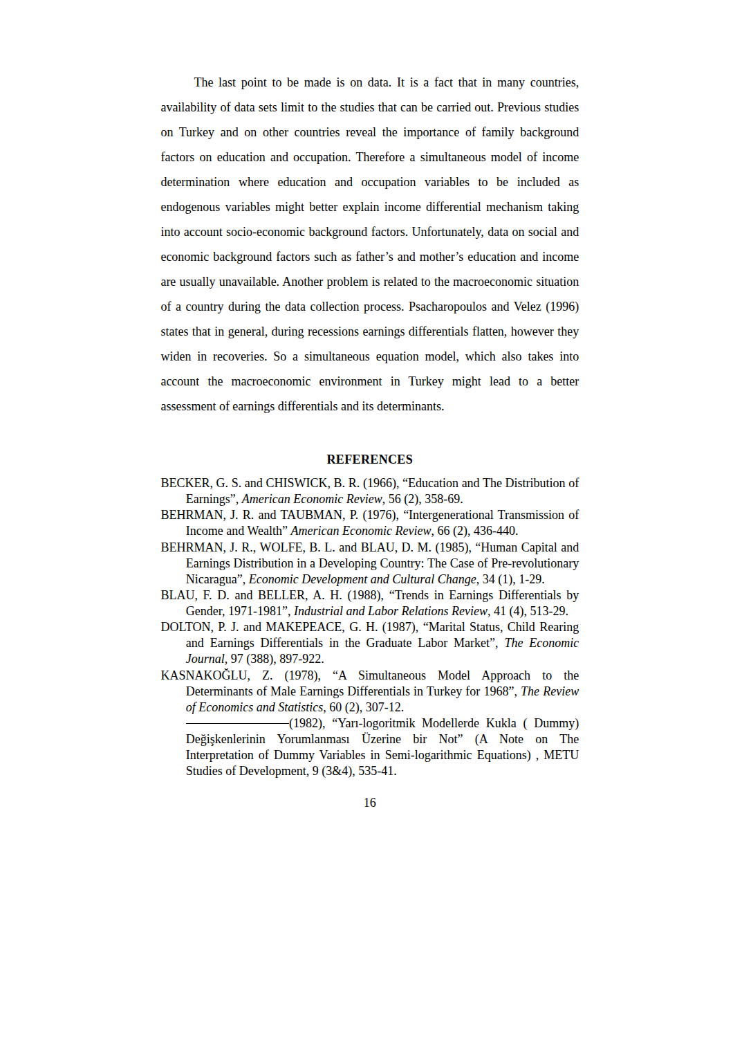The last point to be made is on data. It is a fact that in many countries, availability of data sets limit to the studies that can be carried out. Previous studies on Turkey and on other countries reveal the importance of family background factors on education and occupation. Therefore a simultaneous model of income determination where education and occupation variables to be included as endogenous variables might better explain income differential mechanism taking into account socio-economic background factors. Unfortunately, data on social and economic background factors such as father’s and mother’s education and income are usually unavailable. Another problem is related to the macroeconomic situation of a country during the data collection process. Psacharopoulos and Velez (1996) states that in general, during recessions earnings differentials flatten, however they widen in recoveries. So a simultaneous equation model, which also takes into account the macroeconomic environment in Turkey might lead to a better assessment of earnings differentials and its determinants.
REFERENCES
BECKER, G. S. and CHISWICK, B. R. (1966), “Education and The Distribution of Earnings”, American Economic Review, 56 (2), 358-69.
BEHRMAN, J. R. and TAUBMAN, P. (1976), “Intergenerational Transmission of Income and Wealth” American Economic Review, 66 (2), 436-440.
BEHRMAN, J. R., WOLFE, B. L. and BLAU, D. M. (1985), “Human Capital and Earnings Distribution in a Developing Country: The Case of Pre-revolutionary Nicaragua”, Economic Development and Cultural Change, 34 (1), 1-29.
BLAU, F. D. and BELLER, A. H. (1988), “Trends in Earnings Differentials by Gender, 1971-1981”, Industrial and Labor Relations Review, 41 (4), 513-29.
DOLTON, P. J. and MAKEPEACE, G. H. (1987), “Marital Status, Child Rearing and Earnings Differentials in the Graduate Labor Market”, The Economic Journal, 97 (388), 897-922.
KASNAKOĞLU, Z. (1978), “A Simultaneous Model Approach to the Determinants of Male Earnings Differentials in Turkey for 1968”, The Review of Economics and Statistics, 60 (2), 307-12.
(1982), “Yarı-logoritmik Modellerde Kukla ( Dummy) Değişkenlerinin Yorumlanması Üzerine bir Not” (A Note on The Interpretation of Dummy Variables in Semi-logarithmic Equations) , METU Studies of Development, 9 (3&4), 535-41.
16